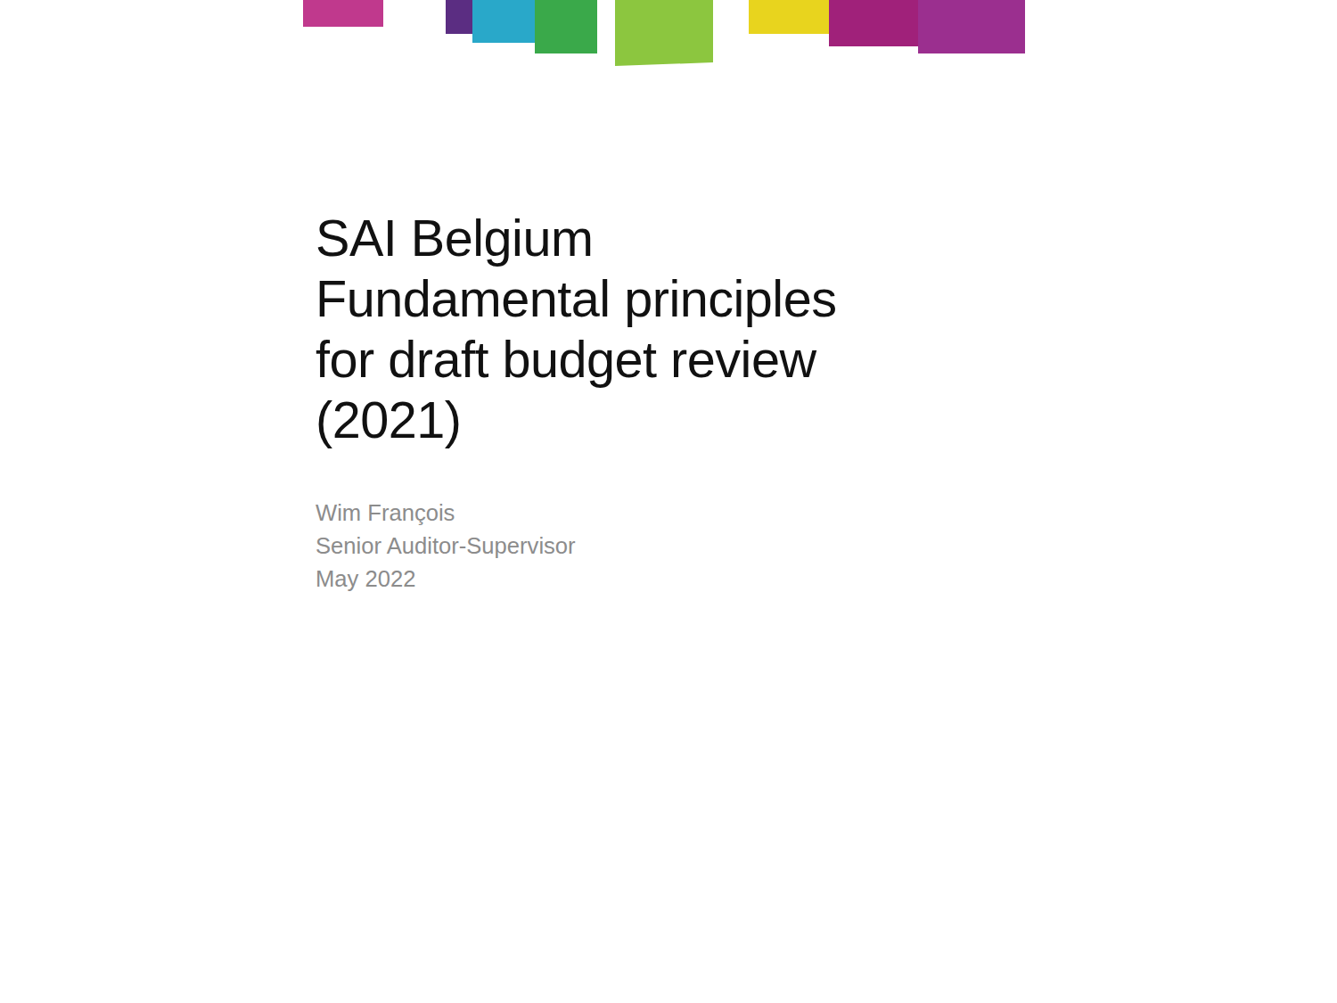SAI Belgium
Fundamental principles for draft budget review (2021)
Wim François Senior Auditor-Supervisor May 2022